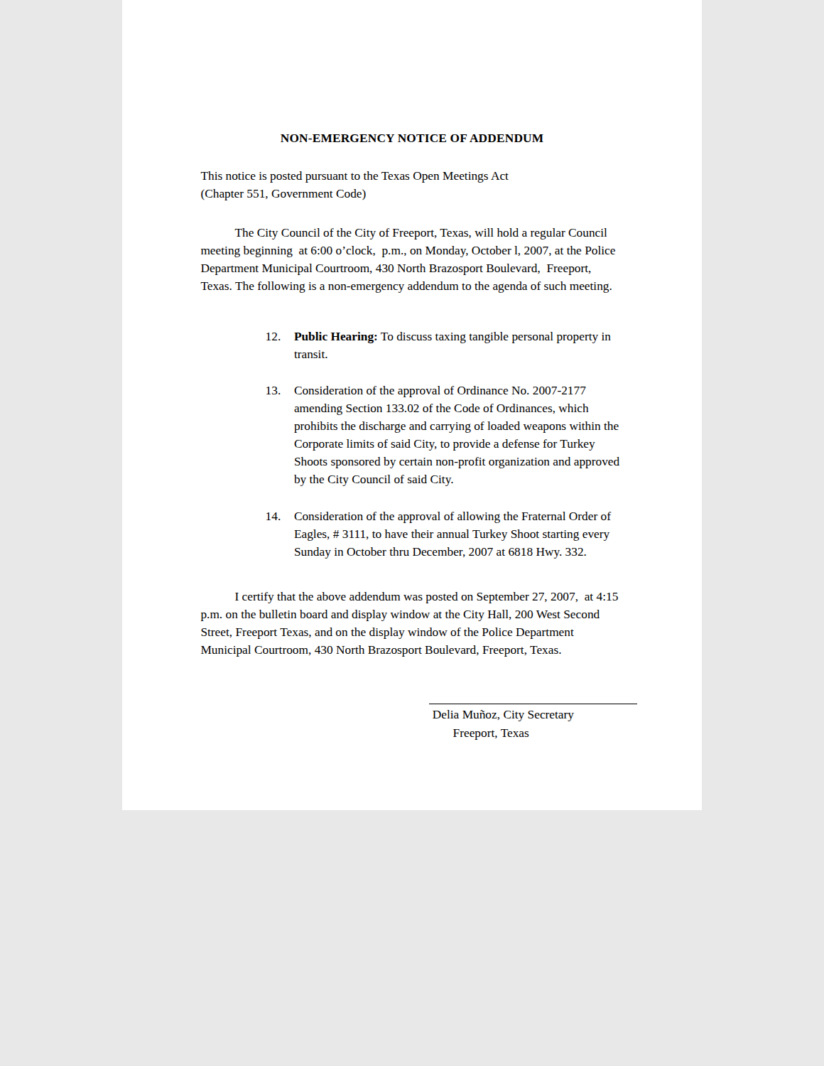NON-EMERGENCY NOTICE OF ADDENDUM
This notice is posted pursuant to the Texas Open Meetings Act
(Chapter 551, Government Code)
The City Council of the City of Freeport, Texas, will hold a regular Council meeting beginning at 6:00 o’clock, p.m., on Monday, October l, 2007, at the Police Department Municipal Courtroom, 430 North Brazosport Boulevard, Freeport, Texas. The following is a non-emergency addendum to the agenda of such meeting.
12. Public Hearing: To discuss taxing tangible personal property in transit.
13. Consideration of the approval of Ordinance No. 2007-2177 amending Section 133.02 of the Code of Ordinances, which prohibits the discharge and carrying of loaded weapons within the Corporate limits of said City, to provide a defense for Turkey Shoots sponsored by certain non-profit organization and approved by the City Council of said City.
14. Consideration of the approval of allowing the Fraternal Order of Eagles, # 3111, to have their annual Turkey Shoot starting every Sunday in October thru December, 2007 at 6818 Hwy. 332.
I certify that the above addendum was posted on September 27, 2007, at 4:15 p.m. on the bulletin board and display window at the City Hall, 200 West Second Street, Freeport Texas, and on the display window of the Police Department Municipal Courtroom, 430 North Brazosport Boulevard, Freeport, Texas.
Delia Muñoz, City Secretary
Freeport, Texas